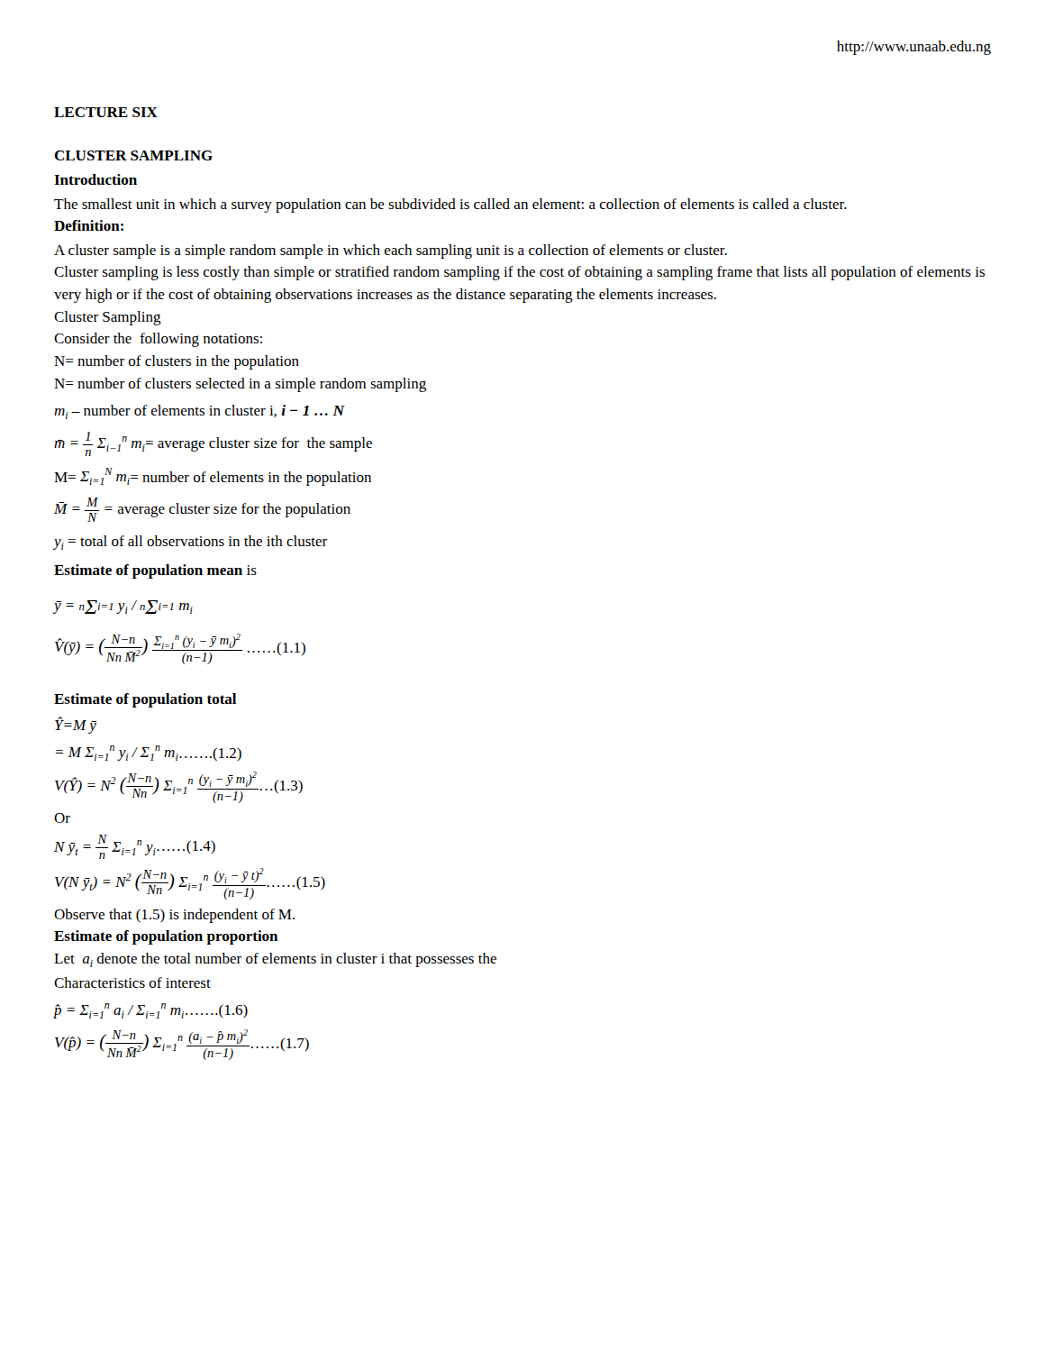http://www.unaab.edu.ng
LECTURE SIX
CLUSTER SAMPLING
Introduction
The smallest unit in which a survey population can be subdivided is called an element: a collection of elements is called a cluster.
Definition:
A cluster sample is a simple random sample in which each sampling unit is a collection of elements or cluster.
Cluster sampling is less costly than simple or stratified random sampling if the cost of obtaining a sampling frame that lists all population of elements is very high or if the cost of obtaining observations increases as the distance separating the elements increases.
Cluster Sampling
Consider the following notations:
N= number of clusters in the population
N= number of clusters selected in a simple random sampling
mi – number of elements in cluster i, i − 1 … N
m̄ = 1 n Σi−1n mi= average cluster size for the sample
M= Σi=1N mi= number of elements in the population
M̄ = MN = average cluster size for the population
yi = total of all observations in the ith cluster
Estimate of population mean is
ȳ = nΣi=1 yi / nΣi=1 mi
V̂(ȳ) = (N−n Nn M̄2) Σi=1n (yi − ȳ mi)2(n−1) ……(1.1)
Estimate of population total
Ŷ=M ȳ
= M Σi=1n yi / Σ1n mi…….(1.2)
V(Ŷ) = N2 (N−n Nn) Σi=1n (yi − ȳ mi)2(n−1)…(1.3)
Or
N ȳt = Nn Σi=1n yi……(1.4)
V(N ȳt) = N2 (N−n Nn) Σi=1n (yi − ȳ t)2(n−1)……(1.5)
Observe that (1.5) is independent of M.
Estimate of population proportion
Let ai denote the total number of elements in cluster i that possesses the
Characteristics of interest
p̂ = Σi=1n ai / Σi=1n mi…….(1.6)
V(p̂) = (N−n Nn M̄2) Σi=1n (ai − p̂ mi)2(n−1)……(1.7)